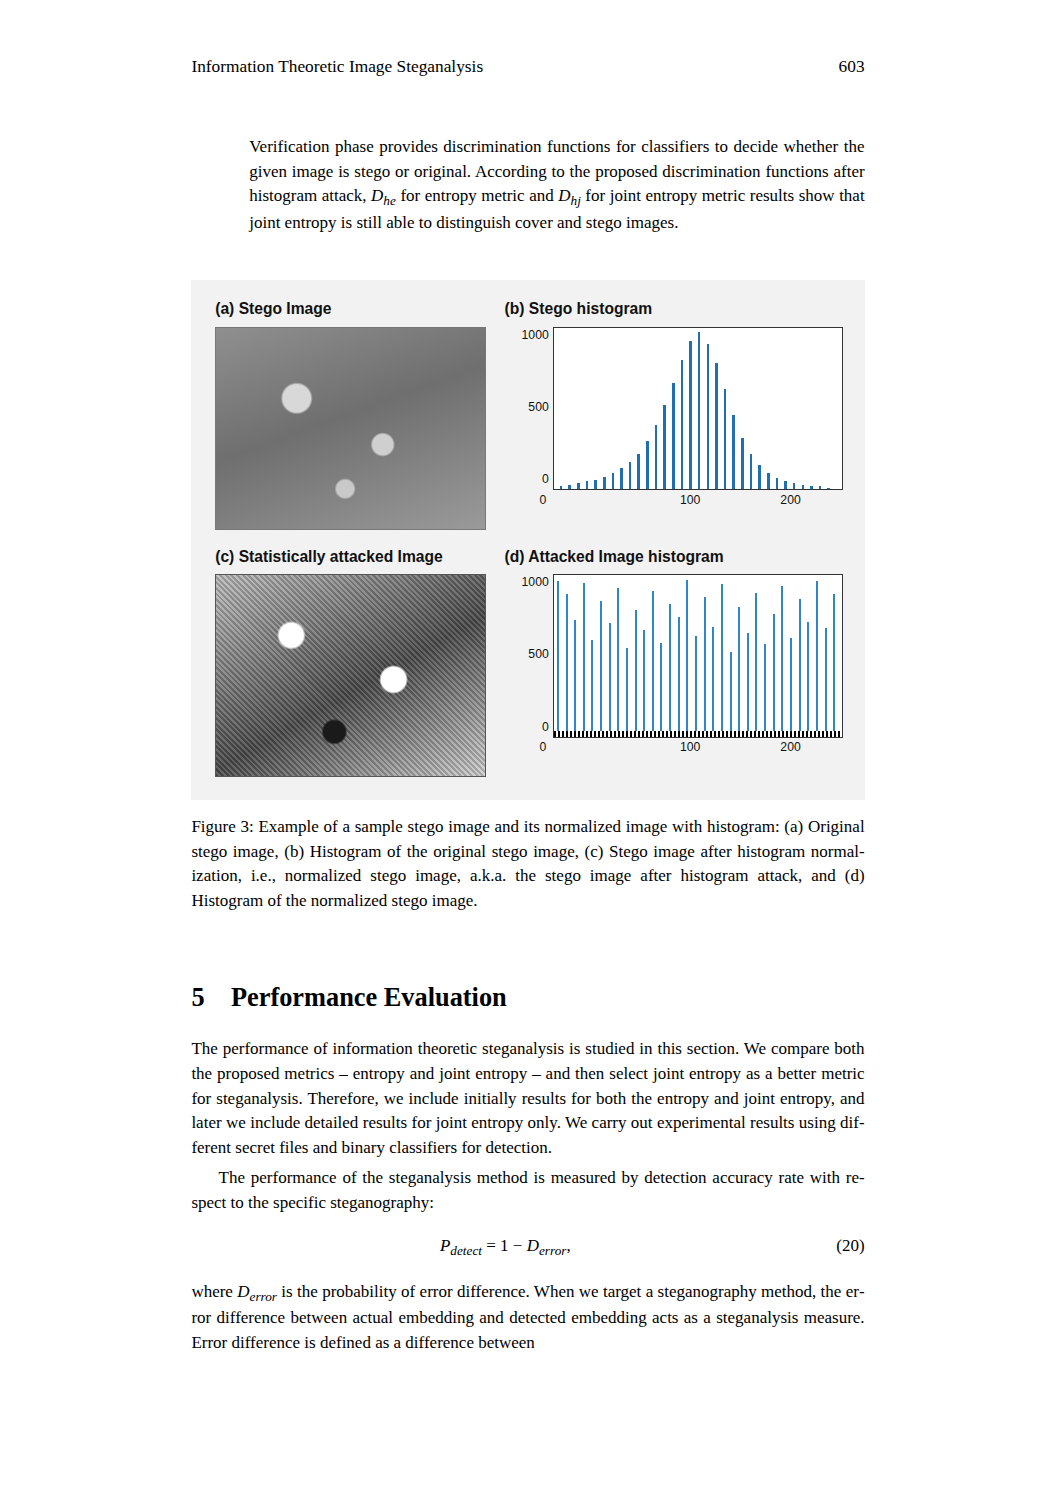Information Theoretic Image Steganalysis 603
Verification phase provides discrimination functions for classifiers to decide whether the given image is stego or original. According to the proposed discrimination functions after histogram attack, Dhe for entropy metric and Dhj for joint entropy metric results show that joint entropy is still able to distinguish cover and stego images.
(a) Stego Image
(b) Stego histogram
1000 500 0
0100200
(c) Statistically attacked Image
(d) Attacked Image histogram
1000 500 0
0100200
Figure 3: Example of a sample stego image and its normalized image with histogram: (a) Original stego image, (b) Histogram of the original stego image, (c) Stego image after histogram normalization, i.e., normalized stego image, a.k.a. the stego image after histogram attack, and (d) Histogram of the normalized stego image.
5 Performance Evaluation
The performance of information theoretic steganalysis is studied in this section. We compare both the proposed metrics – entropy and joint entropy – and then select joint entropy as a better metric for steganalysis. Therefore, we include initially results for both the entropy and joint entropy, and later we include detailed results for joint entropy only. We carry out experimental results using different secret files and binary classifiers for detection.
The performance of the steganalysis method is measured by detection accuracy rate with respect to the specific steganography:
Pdetect = 1 − Derror,
(20)
where Derror is the probability of error difference. When we target a steganography method, the error difference between actual embedding and detected embedding acts as a steganalysis measure. Error difference is defined as a difference between